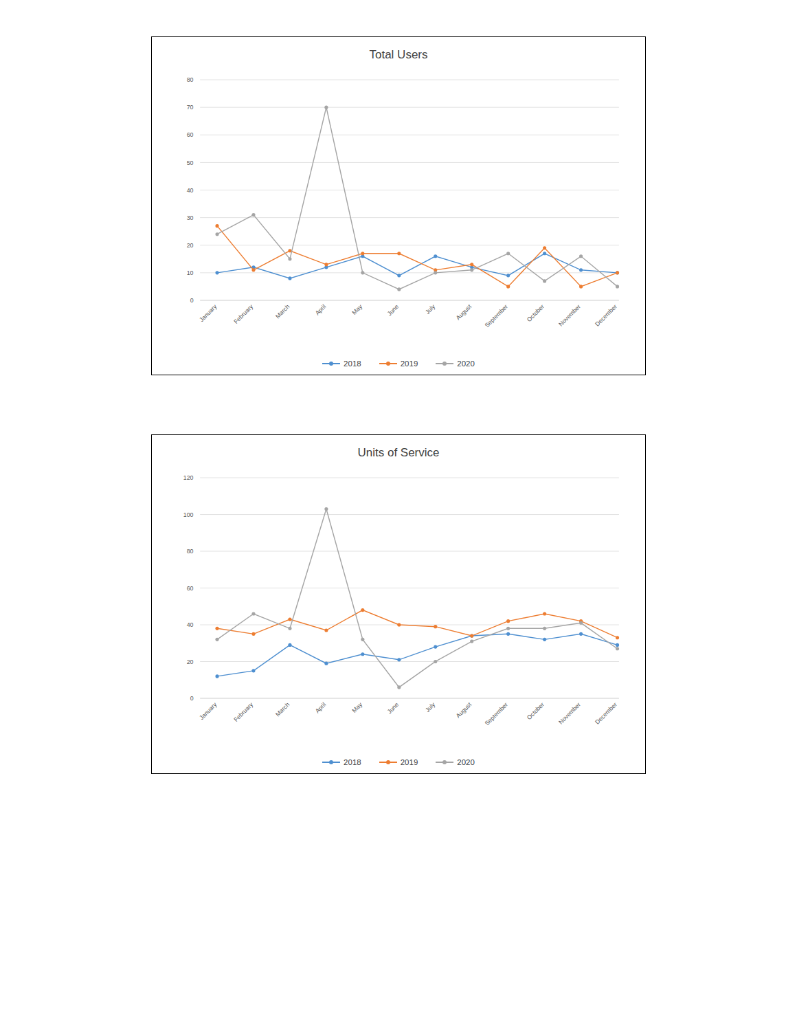Total Users
80 70 60 50 40 30 20 10 0 January February March April May June July August September October November December
2018
2019
2020
Units of Service
120 100 80 60 40 20 0 January February March April May June July August September October November December
2018
2019
2020